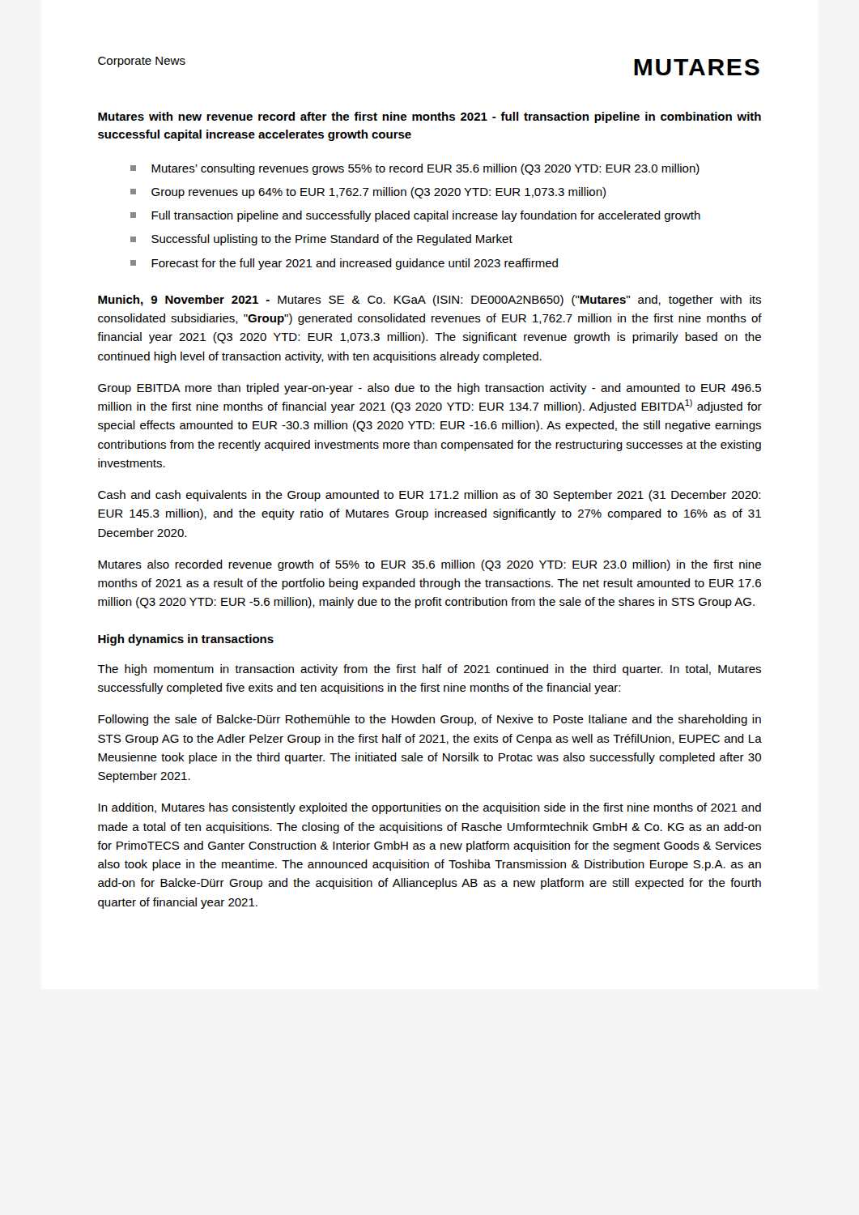Corporate News
MUTARES
Mutares with new revenue record after the first nine months 2021 - full transaction pipeline in combination with successful capital increase accelerates growth course
Mutares’ consulting revenues grows 55% to record EUR 35.6 million (Q3 2020 YTD: EUR 23.0 million)
Group revenues up 64% to EUR 1,762.7 million (Q3 2020 YTD: EUR 1,073.3 million)
Full transaction pipeline and successfully placed capital increase lay foundation for accelerated growth
Successful uplisting to the Prime Standard of the Regulated Market
Forecast for the full year 2021 and increased guidance until 2023 reaffirmed
Munich, 9 November 2021 - Mutares SE & Co. KGaA (ISIN: DE000A2NB650) ("Mutares" and, together with its consolidated subsidiaries, "Group") generated consolidated revenues of EUR 1,762.7 million in the first nine months of financial year 2021 (Q3 2020 YTD: EUR 1,073.3 million). The significant revenue growth is primarily based on the continued high level of transaction activity, with ten acquisitions already completed.
Group EBITDA more than tripled year-on-year - also due to the high transaction activity - and amounted to EUR 496.5 million in the first nine months of financial year 2021 (Q3 2020 YTD: EUR 134.7 million). Adjusted EBITDA1) adjusted for special effects amounted to EUR -30.3 million (Q3 2020 YTD: EUR -16.6 million). As expected, the still negative earnings contributions from the recently acquired investments more than compensated for the restructuring successes at the existing investments.
Cash and cash equivalents in the Group amounted to EUR 171.2 million as of 30 September 2021 (31 December 2020: EUR 145.3 million), and the equity ratio of Mutares Group increased significantly to 27% compared to 16% as of 31 December 2020.
Mutares also recorded revenue growth of 55% to EUR 35.6 million (Q3 2020 YTD: EUR 23.0 million) in the first nine months of 2021 as a result of the portfolio being expanded through the transactions. The net result amounted to EUR 17.6 million (Q3 2020 YTD: EUR -5.6 million), mainly due to the profit contribution from the sale of the shares in STS Group AG.
High dynamics in transactions
The high momentum in transaction activity from the first half of 2021 continued in the third quarter. In total, Mutares successfully completed five exits and ten acquisitions in the first nine months of the financial year:
Following the sale of Balcke-Dürr Rothemühle to the Howden Group, of Nexive to Poste Italiane and the shareholding in STS Group AG to the Adler Pelzer Group in the first half of 2021, the exits of Cenpa as well as TréfilUnion, EUPEC and La Meusienne took place in the third quarter. The initiated sale of Norsilk to Protac was also successfully completed after 30 September 2021.
In addition, Mutares has consistently exploited the opportunities on the acquisition side in the first nine months of 2021 and made a total of ten acquisitions. The closing of the acquisitions of Rasche Umformtechnik GmbH & Co. KG as an add-on for PrimoTECS and Ganter Construction & Interior GmbH as a new platform acquisition for the segment Goods & Services also took place in the meantime. The announced acquisition of Toshiba Transmission & Distribution Europe S.p.A. as an add-on for Balcke-Dürr Group and the acquisition of Allianceplus AB as a new platform are still expected for the fourth quarter of financial year 2021.